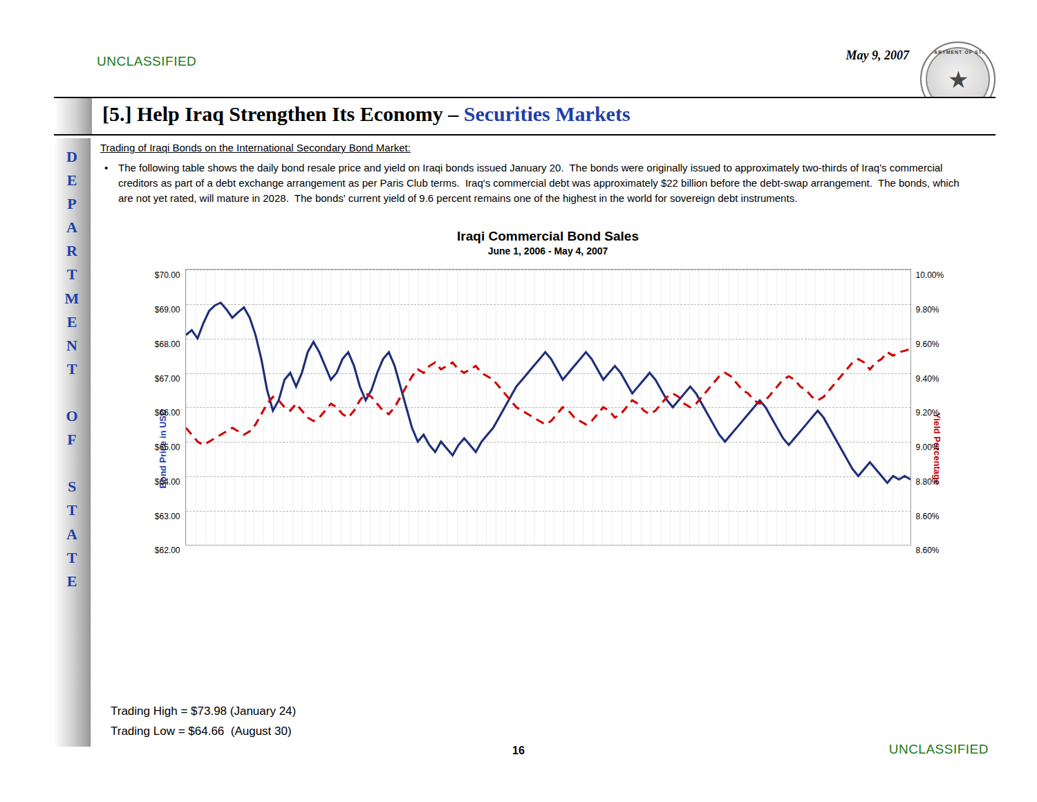UNCLASSIFIED
May 9, 2007
DEPARTMENT OF STATE
★
UNITED STATES OF AMERICA
[5.] Help Iraq Strengthen Its Economy – Securities Markets
D
E
P
A
R
T
M
E
N
T
O
F
S
T
A
T
E
Trading of Iraqi Bonds on the International Secondary Bond Market:
The following table shows the daily bond resale price and yield on Iraqi bonds issued January 20. The bonds were originally issued to approximately two-thirds of Iraq's commercial creditors as part of a debt exchange arrangement as per Paris Club terms. Iraq's commercial debt was approximately $22 billion before the debt-swap arrangement. The bonds, which are not yet rated, will mature in 2028. The bonds' current yield of 9.6 percent remains one of the highest in the world for sovereign debt instruments.
Iraqi Commercial Bond Sales
June 1, 2006 - May 4, 2007
Bond Price in USD
Yield Percentage
$70.0010.00%
$69.009.80%
$68.009.60%
$67.009.40%
$66.009.20%
$65.009.00%
$64.008.80%
$63.008.60%
$62.008.60%
Trading High = $73.98 (January 24)
Trading Low = $64.66 (August 30)
16
UNCLASSIFIED